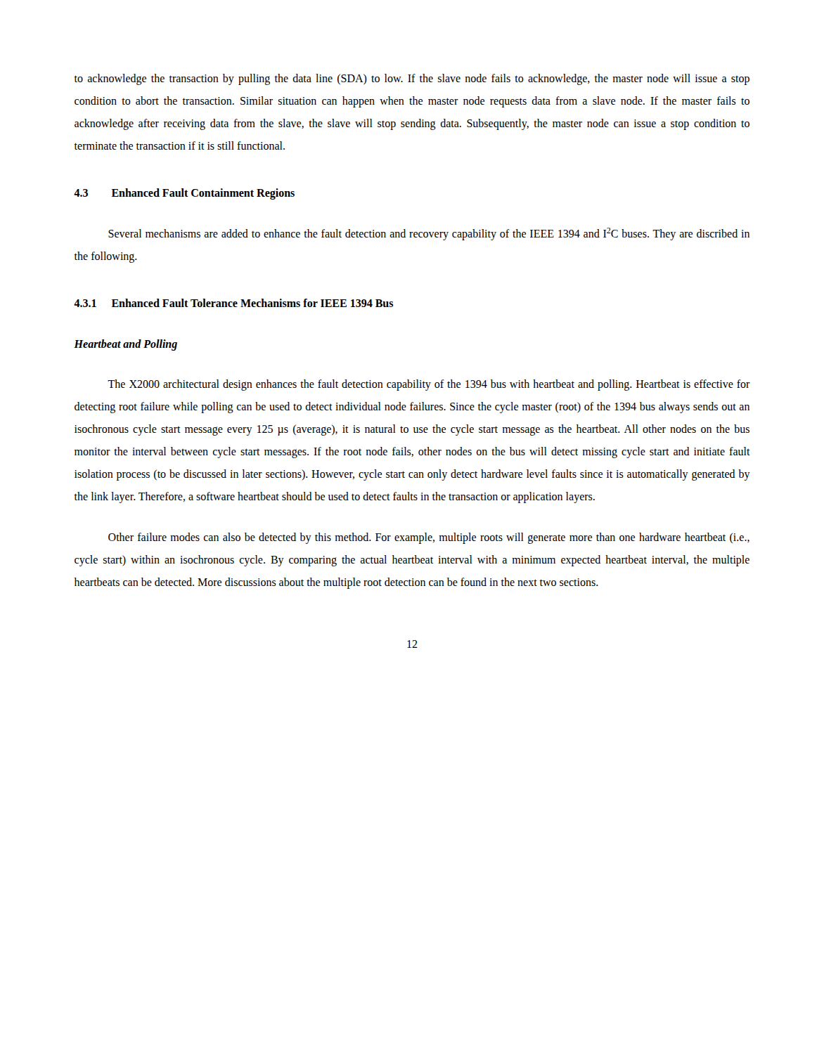to acknowledge the transaction by pulling the data line (SDA) to low. If the slave node fails to acknowledge, the master node will issue a stop condition to abort the transaction. Similar situation can happen when the master node requests data from a slave node. If the master fails to acknowledge after receiving data from the slave, the slave will stop sending data. Subsequently, the master node can issue a stop condition to terminate the transaction if it is still functional.
4.3 Enhanced Fault Containment Regions
Several mechanisms are added to enhance the fault detection and recovery capability of the IEEE 1394 and I2C buses. They are discribed in the following.
4.3.1 Enhanced Fault Tolerance Mechanisms for IEEE 1394 Bus
Heartbeat and Polling
The X2000 architectural design enhances the fault detection capability of the 1394 bus with heartbeat and polling. Heartbeat is effective for detecting root failure while polling can be used to detect individual node failures. Since the cycle master (root) of the 1394 bus always sends out an isochronous cycle start message every 125 µs (average), it is natural to use the cycle start message as the heartbeat. All other nodes on the bus monitor the interval between cycle start messages. If the root node fails, other nodes on the bus will detect missing cycle start and initiate fault isolation process (to be discussed in later sections). However, cycle start can only detect hardware level faults since it is automatically generated by the link layer. Therefore, a software heartbeat should be used to detect faults in the transaction or application layers.
Other failure modes can also be detected by this method. For example, multiple roots will generate more than one hardware heartbeat (i.e., cycle start) within an isochronous cycle. By comparing the actual heartbeat interval with a minimum expected heartbeat interval, the multiple heartbeats can be detected. More discussions about the multiple root detection can be found in the next two sections.
12